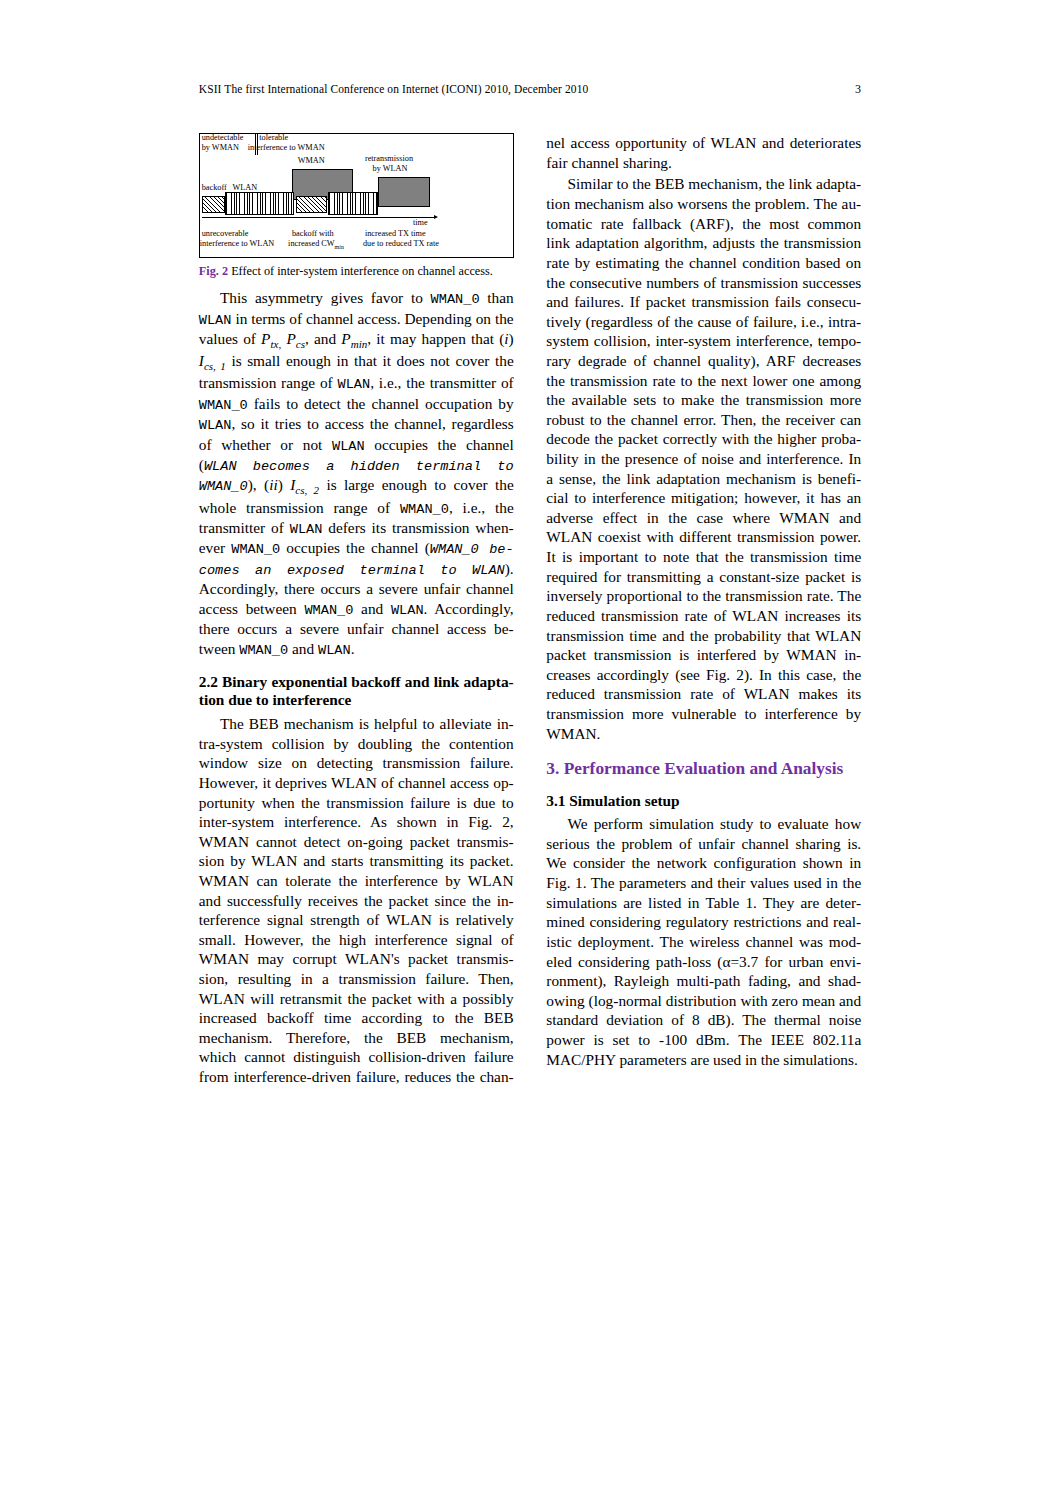KSII The first International Conference on Internet (ICONI) 2010, December 2010 3
undetectable
by WMAN
tolerable
interference to WMAN
WMAN
retransmission
by WLAN
backoff
WLAN
time
unrecoverable
interference to WLAN
backoff with
increased CWmin
increased TX time
due to reduced TX rate
Fig. 2 Effect of inter-system interference on channel access.
This asymmetry gives favor to WMAN_0 than WLAN in terms of channel access. Depending on the values of Ptx, Pcs, and Pmin, it may happen that (i) Ics, 1 is small enough in that it does not cover the transmission range of WLAN, i.e., the transmitter of WMAN_0 fails to detect the channel occupation by WLAN, so it tries to access the channel, regardless of whether or not WLAN occupies the channel (WLAN becomes a hidden terminal to WMAN_0), (ii) Ics, 2 is large enough to cover the whole transmission range of WMAN_0, i.e., the transmitter of WLAN defers its transmission whenever WMAN_0 occupies the channel (WMAN_0 becomes an exposed terminal to WLAN). Accordingly, there occurs a severe unfair channel access between WMAN_0 and WLAN. Accordingly, there occurs a severe unfair channel access between WMAN_0 and WLAN.
2.2 Binary exponential backoff and link adaptation due to interference
The BEB mechanism is helpful to alleviate intra-system collision by doubling the contention window size on detecting transmission failure. However, it deprives WLAN of channel access opportunity when the transmission failure is due to inter-system interference. As shown in Fig. 2, WMAN cannot detect on-going packet transmission by WLAN and starts transmitting its packet. WMAN can tolerate the interference by WLAN and successfully receives the packet since the interference signal strength of WLAN is relatively small. However, the high interference signal of WMAN may corrupt WLAN's packet transmission, resulting in a transmission failure. Then, WLAN will retransmit the packet with a possibly increased backoff time according to the BEB mechanism. Therefore, the BEB mechanism, which cannot distinguish collision-driven failure from interference-driven failure, reduces the channel access opportunity of WLAN and deteriorates fair channel sharing.
Similar to the BEB mechanism, the link adaptation mechanism also worsens the problem. The automatic rate fallback (ARF), the most common link adaptation algorithm, adjusts the transmission rate by estimating the channel condition based on the consecutive numbers of transmission successes and failures. If packet transmission fails consecutively (regardless of the cause of failure, i.e., intra-system collision, inter-system interference, temporary degrade of channel quality), ARF decreases the transmission rate to the next lower one among the available sets to make the transmission more robust to the channel error. Then, the receiver can decode the packet correctly with the higher probability in the presence of noise and interference. In a sense, the link adaptation mechanism is beneficial to interference mitigation; however, it has an adverse effect in the case where WMAN and WLAN coexist with different transmission power. It is important to note that the transmission time required for transmitting a constant-size packet is inversely proportional to the transmission rate. The reduced transmission rate of WLAN increases its transmission time and the probability that WLAN packet transmission is interfered by WMAN increases accordingly (see Fig. 2). In this case, the reduced transmission rate of WLAN makes its transmission more vulnerable to interference by WMAN.
3. Performance Evaluation and Analysis
3.1 Simulation setup
We perform simulation study to evaluate how serious the problem of unfair channel sharing is. We consider the network configuration shown in Fig. 1. The parameters and their values used in the simulations are listed in Table 1. They are determined considering regulatory restrictions and realistic deployment. The wireless channel was modeled considering path-loss (α=3.7 for urban environment), Rayleigh multi-path fading, and shadowing (log-normal distribution with zero mean and standard deviation of 8 dB). The thermal noise power is set to -100 dBm. The IEEE 802.11a MAC/PHY parameters are used in the simulations.